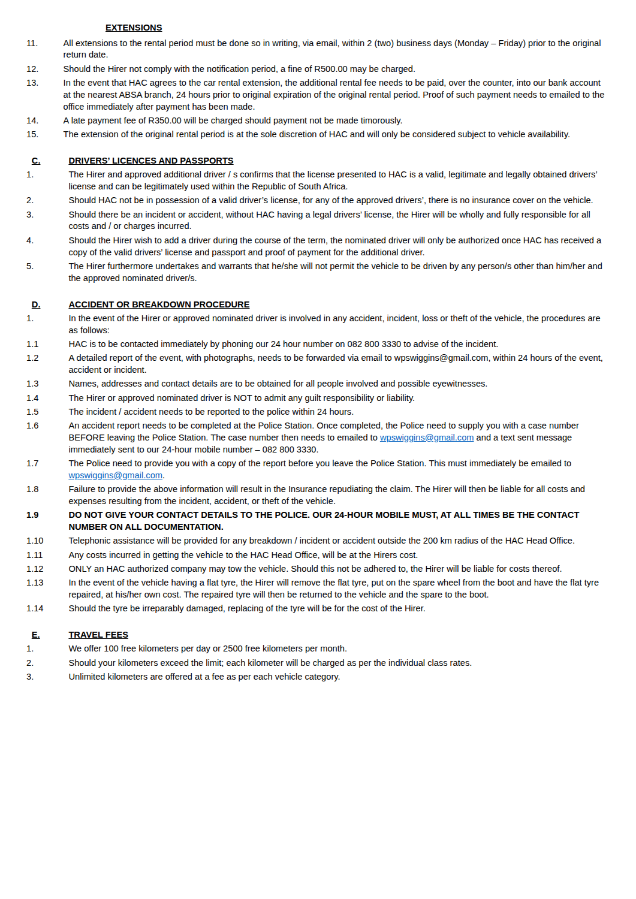EXTENSIONS
| 11. | All extensions to the rental period must be done so in writing, via email, within 2 (two) business days (Monday – Friday) prior to the original return date. |
| 12. | Should the Hirer not comply with the notification period, a fine of R500.00 may be charged. |
| 13. | In the event that HAC agrees to the car rental extension, the additional rental fee needs to be paid, over the counter, into our bank account at the nearest ABSA branch, 24 hours prior to original expiration of the original rental period. Proof of such payment needs to emailed to the office immediately after payment has been made. |
| 14. | A late payment fee of R350.00 will be charged should payment not be made timorously. |
| 15. | The extension of the original rental period is at the sole discretion of HAC and will only be considered subject to vehicle availability. |
| C. | DRIVERS’ LICENCES AND PASSPORTS |
| 1. | The Hirer and approved additional driver / s confirms that the license presented to HAC is a valid, legitimate and legally obtained drivers’ license and can be legitimately used within the Republic of South Africa. |
| 2. | Should HAC not be in possession of a valid driver’s license, for any of the approved drivers’, there is no insurance cover on the vehicle. |
| 3. | Should there be an incident or accident, without HAC having a legal drivers’ license, the Hirer will be wholly and fully responsible for all costs and / or charges incurred. |
| 4. | Should the Hirer wish to add a driver during the course of the term, the nominated driver will only be authorized once HAC has received a copy of the valid drivers’ license and passport and proof of payment for the additional driver. |
| 5. | The Hirer furthermore undertakes and warrants that he/she will not permit the vehicle to be driven by any person/s other than him/her and the approved nominated driver/s. |
| D. | ACCIDENT OR BREAKDOWN PROCEDURE |
| 1. | In the event of the Hirer or approved nominated driver is involved in any accident, incident, loss or theft of the vehicle, the procedures are as follows: |
| 1.1 | HAC is to be contacted immediately by phoning our 24 hour number on 082 800 3330 to advise of the incident. |
| 1.2 | A detailed report of the event, with photographs, needs to be forwarded via email to wpswiggins@gmail.com, within 24 hours of the event, accident or incident. |
| 1.3 | Names, addresses and contact details are to be obtained for all people involved and possible eyewitnesses. |
| 1.4 | The Hirer or approved nominated driver is NOT to admit any guilt responsibility or liability. |
| 1.5 | The incident / accident needs to be reported to the police within 24 hours. |
| 1.6 | An accident report needs to be completed at the Police Station. Once completed, the Police need to supply you with a case number BEFORE leaving the Police Station. The case number then needs to emailed to wpswiggins@gmail.com and a text sent message immediately sent to our 24-hour mobile number – 082 800 3330. |
| 1.7 | The Police need to provide you with a copy of the report before you leave the Police Station. This must immediately be emailed to wpswiggins@gmail.com . |
| 1.8 | Failure to provide the above information will result in the Insurance repudiating the claim. The Hirer will then be liable for all costs and expenses resulting from the incident, accident, or theft of the vehicle. |
| 1.9 | DO NOT GIVE YOUR CONTACT DETAILS TO THE POLICE. OUR 24-HOUR MOBILE MUST, AT ALL TIMES BE THE CONTACT NUMBER ON ALL DOCUMENTATION. |
| 1.10 | Telephonic assistance will be provided for any breakdown / incident or accident outside the 200 km radius of the HAC Head Office. |
| 1.11 | Any costs incurred in getting the vehicle to the HAC Head Office, will be at the Hirers cost. |
| 1.12 | ONLY an HAC authorized company may tow the vehicle. Should this not be adhered to, the Hirer will be liable for costs thereof. |
| 1.13 | In the event of the vehicle having a flat tyre, the Hirer will remove the flat tyre, put on the spare wheel from the boot and have the flat tyre repaired, at his/her own cost. The repaired tyre will then be returned to the vehicle and the spare to the boot. |
| 1.14 | Should the tyre be irreparably damaged, replacing of the tyre will be for the cost of the Hirer. |
| E. | TRAVEL FEES |
| 1. | We offer 100 free kilometers per day or 2500 free kilometers per month. |
| 2. | Should your kilometers exceed the limit; each kilometer will be charged as per the individual class rates. |
| 3. | Unlimited kilometers are offered at a fee as per each vehicle category. |